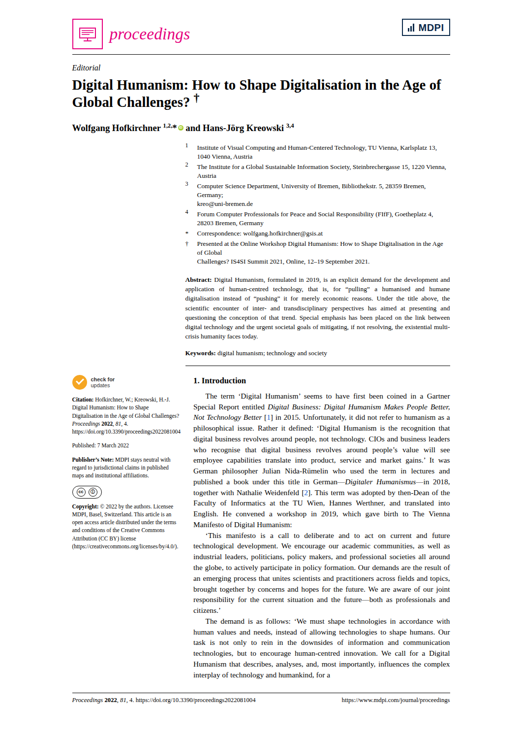proceedings
MDPI
Editorial
Digital Humanism: How to Shape Digitalisation in the Age of
Global Challenges? †
Wolfgang Hofkirchner 1,2,* and Hans-Jörg Kreowski 3,4
1
Institute of Visual Computing and Human-Centered Technology, TU Vienna, Karlsplatz 13,
1040 Vienna, Austria
2
The Institute for a Global Sustainable Information Society, Steinbrechergasse 15, 1220 Vienna, Austria
3
Computer Science Department, University of Bremen, Bibliothekstr. 5, 28359 Bremen, Germany;
kreo@uni-bremen.de
4
Forum Computer Professionals for Peace and Social Responsibility (FIfF), Goetheplatz 4,
28203 Bremen, Germany
*
Correspondence: wolfgang.hofkirchner@gsis.at
†
Presented at the Online Workshop Digital Humanism: How to Shape Digitalisation in the Age of Global
Challenges? IS4SI Summit 2021, Online, 12–19 September 2021.
Abstract: Digital Humanism, formulated in 2019, is an explicit demand for the development and application of human-centred technology, that is, for “pulling” a humanised and humane digitalisation instead of “pushing” it for merely economic reasons. Under the title above, the scientific encounter of inter- and transdisciplinary perspectives has aimed at presenting and questioning the conception of that trend. Special emphasis has been placed on the link between digital technology and the urgent societal goals of mitigating, if not resolving, the existential multi-crisis humanity faces today.
Keywords: digital humanism; technology and society
check for updates
Citation: Hofkirchner, W.; Kreowski, H.-J. Digital Humanism: How to Shape Digitalisation in the Age of Global Challenges? Proceedings 2022, 81, 4. https://doi.org/10.3390/proceedings2022081004
Published: 7 March 2022
Publisher’s Note: MDPI stays neutral with regard to jurisdictional claims in published maps and institutional affiliations.
cc ⓘ
Copyright: © 2022 by the authors. Licensee MDPI, Basel, Switzerland. This article is an open access article distributed under the terms and conditions of the Creative Commons Attribution (CC BY) license (https://creativecommons.org/licenses/by/4.0/).
1. Introduction
The term ‘Digital Humanism’ seems to have first been coined in a Gartner Special Report entitled Digital Business: Digital Humanism Makes People Better, Not Technology Better [1] in 2015. Unfortunately, it did not refer to humanism as a philosophical issue. Rather it defined: ‘Digital Humanism is the recognition that digital business revolves around people, not technology. CIOs and business leaders who recognise that digital business revolves around people’s value will see employee capabilities translate into product, service and market gains.’ It was German philosopher Julian Nida-Rümelin who used the term in lectures and published a book under this title in German—Digitaler Humanismus—in 2018, together with Nathalie Weidenfeld [2]. This term was adopted by then-Dean of the Faculty of Informatics at the TU Wien, Hannes Werthner, and translated into English. He convened a workshop in 2019, which gave birth to The Vienna Manifesto of Digital Humanism:
‘This manifesto is a call to deliberate and to act on current and future technological development. We encourage our academic communities, as well as industrial leaders, politicians, policy makers, and professional societies all around the globe, to actively participate in policy formation. Our demands are the result of an emerging process that unites scientists and practitioners across fields and topics, brought together by concerns and hopes for the future. We are aware of our joint responsibility for the current situation and the future—both as professionals and citizens.’
The demand is as follows: ‘We must shape technologies in accordance with human values and needs, instead of allowing technologies to shape humans. Our task is not only to rein in the downsides of information and communication technologies, but to encourage human-centred innovation. We call for a Digital Humanism that describes, analyses, and, most importantly, influences the complex interplay of technology and humankind, for a
Proceedings 2022, 81, 4. https://doi.org/10.3390/proceedings2022081004
https://www.mdpi.com/journal/proceedings